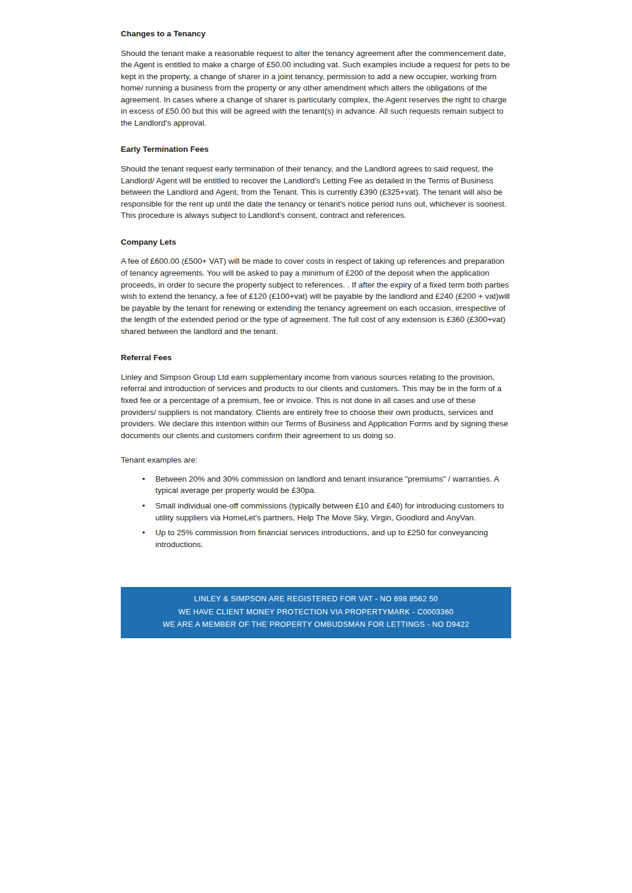Changes to a Tenancy
Should the tenant make a reasonable request to alter the tenancy agreement after the commencement date, the Agent is entitled to make a charge of £50.00 including vat. Such examples include a request for pets to be kept in the property, a change of sharer in a joint tenancy, permission to add a new occupier, working from home/ running a business from the property or any other amendment which alters the obligations of the agreement. In cases where a change of sharer is particularly complex, the Agent reserves the right to charge in excess of £50.00 but this will be agreed with the tenant(s) in advance. All such requests remain subject to the Landlord's approval.
Early Termination Fees
Should the tenant request early termination of their tenancy, and the Landlord agrees to said request, the Landlord/ Agent will be entitled to recover the Landlord's Letting Fee as detailed in the Terms of Business between the Landlord and Agent, from the Tenant. This is currently £390 (£325+vat). The tenant will also be responsible for the rent up until the date the tenancy or tenant's notice period runs out, whichever is soonest. This procedure is always subject to Landlord's consent, contract and references.
Company Lets
A fee of £600.00 (£500+ VAT) will be made to cover costs in respect of taking up references and preparation of tenancy agreements. You will be asked to pay a minimum of £200 of the deposit when the application proceeds, in order to secure the property subject to references. . If after the expiry of a fixed term both parties wish to extend the tenancy, a fee of £120 (£100+vat) will be payable by the landlord and £240 (£200 + vat)will be payable by the tenant for renewing or extending the tenancy agreement on each occasion, irrespective of the length of the extended period or the type of agreement. The full cost of any extension is £360 (£300+vat) shared between the landlord and the tenant.
Referral Fees
Linley and Simpson Group Ltd earn supplementary income from various sources relating to the provision, referral and introduction of services and products to our clients and customers. This may be in the form of a fixed fee or a percentage of a premium, fee or invoice. This is not done in all cases and use of these providers/ suppliers is not mandatory. Clients are entirely free to choose their own products, services and providers. We declare this intention within our Terms of Business and Application Forms and by signing these documents our clients and customers confirm their agreement to us doing so.
Tenant examples are:
Between 20% and 30% commission on landlord and tenant insurance "premiums" / warranties. A typical average per property would be £30pa.
Small individual one-off commissions (typically between £10 and £40) for introducing customers to utility suppliers via HomeLet's partners, Help The Move Sky, Virgin, Goodlord and AnyVan.
Up to 25% commission from financial services introductions, and up to £250 for conveyancing introductions.
Linley & Simpson are registered for VAT - No 698 8562 50
We have Client Money Protection via Propertymark - C0003360
We are a member of The Property Ombudsman for Lettings - No D9422